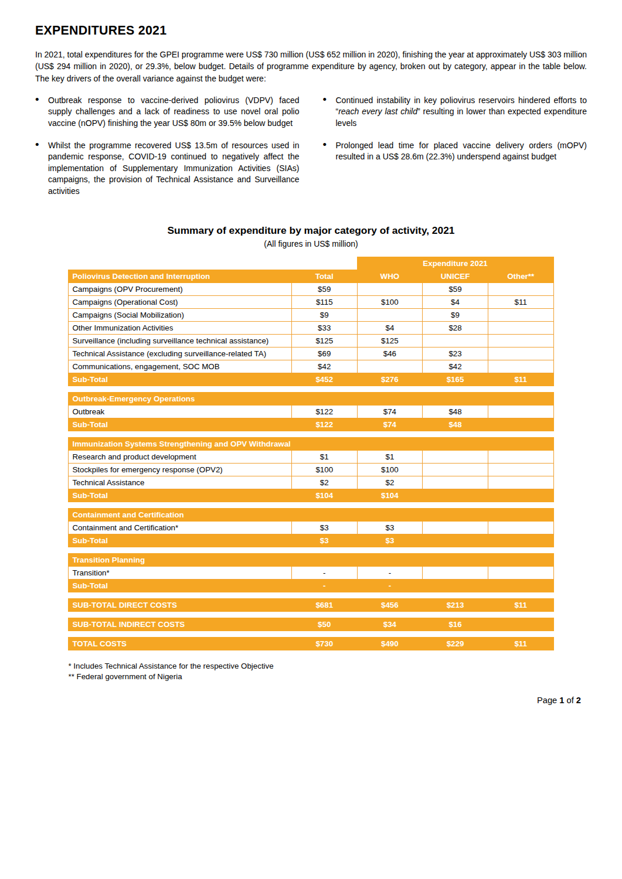EXPENDITURES 2021
In 2021, total expenditures for the GPEI programme were US$ 730 million (US$ 652 million in 2020), finishing the year at approximately US$ 303 million (US$ 294 million in 2020), or 29.3%, below budget. Details of programme expenditure by agency, broken out by category, appear in the table below. The key drivers of the overall variance against the budget were:
Outbreak response to vaccine-derived poliovirus (VDPV) faced supply challenges and a lack of readiness to use novel oral polio vaccine (nOPV) finishing the year US$ 80m or 39.5% below budget
Whilst the programme recovered US$ 13.5m of resources used in pandemic response, COVID-19 continued to negatively affect the implementation of Supplementary Immunization Activities (SIAs) campaigns, the provision of Technical Assistance and Surveillance activities
Continued instability in key poliovirus reservoirs hindered efforts to “reach every last child” resulting in lower than expected expenditure levels
Prolonged lead time for placed vaccine delivery orders (mOPV) resulted in a US$ 28.6m (22.3%) underspend against budget
Summary of expenditure by major category of activity, 2021
(All figures in US$ million)
| | | Expenditure 2021 |
| Poliovirus Detection and Interruption | Total | WHO | UNICEF | Other** |
| Campaigns (OPV Procurement) | $59 | | $59 | |
| Campaigns (Operational Cost) | $115 | $100 | $4 | $11 |
| Campaigns (Social Mobilization) | $9 | | $9 | |
| Other Immunization Activities | $33 | $4 | $28 | |
| Surveillance (including surveillance technical assistance) | $125 | $125 | | |
| Technical Assistance (excluding surveillance-related TA) | $69 | $46 | $23 | |
| Communications, engagement, SOC MOB | $42 | | $42 | |
| Sub-Total | $452 | $276 | $165 | $11 |
| Outbreak-Emergency Operations |
| Outbreak | $122 | $74 | $48 | |
| Sub-Total | $122 | $74 | $48 | |
| Immunization Systems Strengthening and OPV Withdrawal |
| Research and product development | $1 | $1 | | |
| Stockpiles for emergency response (OPV2) | $100 | $100 | | |
| Technical Assistance | $2 | $2 | | |
| Sub-Total | $104 | $104 | | |
| Containment and Certification |
| Containment and Certification* | $3 | $3 | | |
| Sub-Total | $3 | $3 | | |
| Transition Planning |
| Transition* | - | - | | |
| Sub-Total | - | - | | |
| SUB-TOTAL DIRECT COSTS | $681 | $456 | $213 | $11 |
| SUB-TOTAL INDIRECT COSTS | $50 | $34 | $16 | |
| TOTAL COSTS | $730 | $490 | $229 | $11 |
* Includes Technical Assistance for the respective Objective
** Federal government of Nigeria
Page 1 of 2